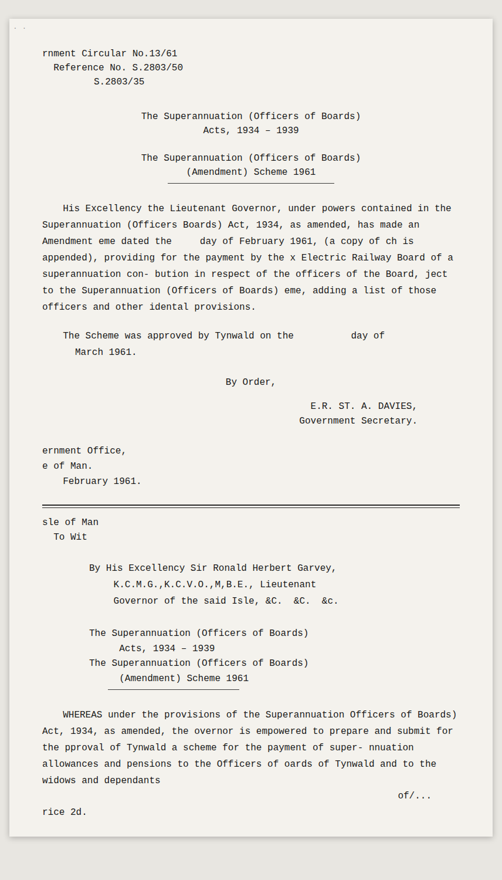· ·
rnment Circular No.13/61
Reference No. S.2803/50
S.2803/35
The Superannuation (Officers of Boards)
Acts, 1934 – 1939
The Superannuation (Officers of Boards)
(Amendment) Scheme 1961
His Excellency the Lieutenant Governor, under powers contained in the Superannuation (Officers Boards) Act, 1934, as amended, has made an Amendment eme dated the day of February 1961, (a copy of ch is appended), providing for the payment by the x Electric Railway Board of a superannuation con- bution in respect of the officers of the Board, ject to the Superannuation (Officers of Boards) eme, adding a list of those officers and other idental provisions.
The Scheme was approved by Tynwald on the day of
March 1961.
By Order,
E.R. ST. A. DAVIES,
Government Secretary.
ernment Office,
e of Man.
February 1961.
sle of Man
To Wit
By His Excellency Sir Ronald Herbert Garvey, K.C.M.G.,K.C.V.O.,M,B.E., Lieutenant Governor of the said Isle, &C. &C. &c.
The Superannuation (Officers of Boards)
Acts, 1934 – 1939
The Superannuation (Officers of Boards)
(Amendment) Scheme 1961
WHEREAS under the provisions of the Superannuation Officers of Boards) Act, 1934, as amended, the overnor is empowered to prepare and submit for the pproval of Tynwald a scheme for the payment of super- nnuation allowances and pensions to the Officers of oards of Tynwald and to the widows and dependants
of/...
rice 2d.